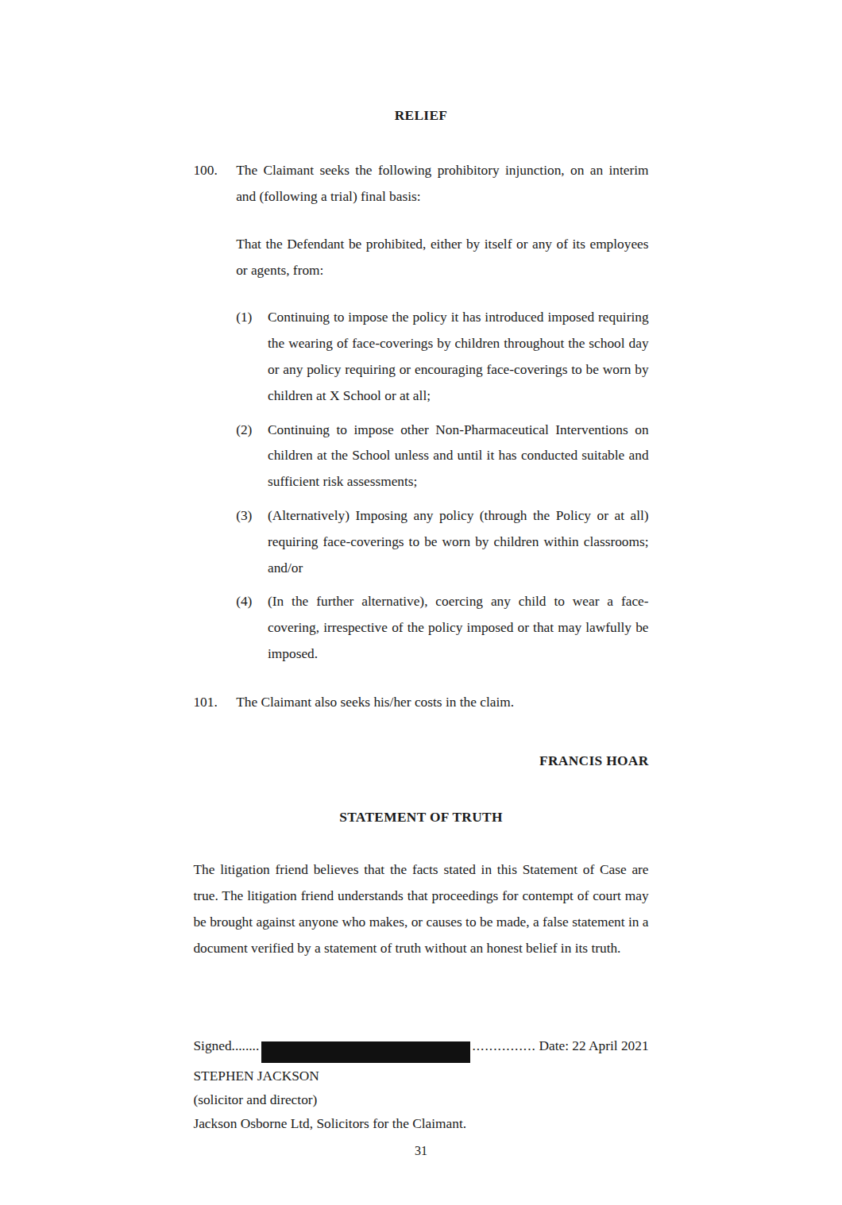RELIEF
100.
The Claimant seeks the following prohibitory injunction, on an interim and (following a trial) final basis:
That the Defendant be prohibited, either by itself or any of its employees or agents, from:
(1) Continuing to impose the policy it has introduced imposed requiring the wearing of face-coverings by children throughout the school day or any policy requiring or encouraging face-coverings to be worn by children at X School or at all;
(2) Continuing to impose other Non-Pharmaceutical Interventions on children at the School unless and until it has conducted suitable and sufficient risk assessments;
(3)(Alternatively) Imposing any policy (through the Policy or at all) requiring face-coverings to be worn by children within classrooms; and/or
(4)(In the further alternative), coercing any child to wear a face-covering, irrespective of the policy imposed or that may lawfully be imposed.
101.
The Claimant also seeks his/her costs in the claim.
FRANCIS HOAR
STATEMENT OF TRUTH
The litigation friend believes that the facts stated in this Statement of Case are true. The litigation friend understands that proceedings for contempt of court may be brought against anyone who makes, or causes to be made, a false statement in a document verified by a statement of truth without an honest belief in its truth.
Signed........ ............... Date: 22 April 2021
STEPHEN JACKSON
(solicitor and director)
Jackson Osborne Ltd, Solicitors for the Claimant.
31